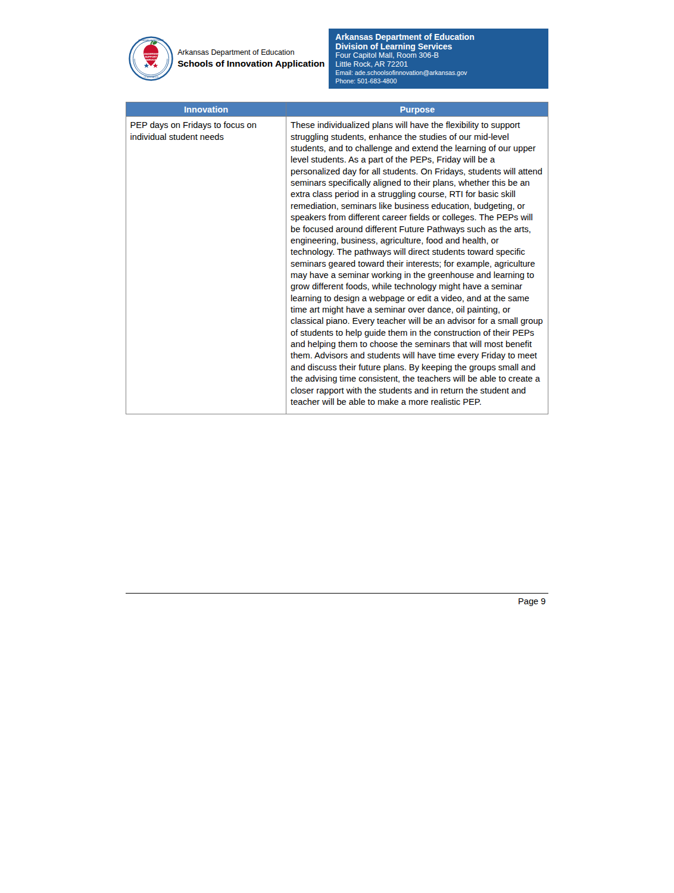LEADERSHIP SUPPORT SERVICE ARKANSAS DEPARTMENT OF EDUCATION
Arkansas Department of Education
Schools of Innovation Application
Arkansas Department of Education
Division of Learning Services
Four Capitol Mall, Room 306-B
Little Rock, AR 72201
Email: ade.schoolsofinnovation@arkansas.gov
Phone: 501-683-4800
| Innovation | Purpose |
| --- | --- |
| PEP days on Fridays to focus on individual student needs | These individualized plans will have the flexibility to support struggling students, enhance the studies of our mid-level students, and to challenge and extend the learning of our upper level students. As a part of the PEPs, Friday will be a personalized day for all students. On Fridays, students will attend seminars specifically aligned to their plans, whether this be an extra class period in a struggling course, RTI for basic skill remediation, seminars like business education, budgeting, or speakers from different career fields or colleges. The PEPs will be focused around different Future Pathways such as the arts, engineering, business, agriculture, food and health, or technology. The pathways will direct students toward specific seminars geared toward their interests; for example, agriculture may have a seminar working in the greenhouse and learning to grow different foods, while technology might have a seminar learning to design a webpage or edit a video, and at the same time art might have a seminar over dance, oil painting, or classical piano. Every teacher will be an advisor for a small group of students to help guide them in the construction of their PEPs and helping them to choose the seminars that will most benefit them. Advisors and students will have time every Friday to meet and discuss their future plans. By keeping the groups small and the advising time consistent, the teachers will be able to create a closer rapport with the students and in return the student and teacher will be able to make a more realistic PEP. |
Page 9